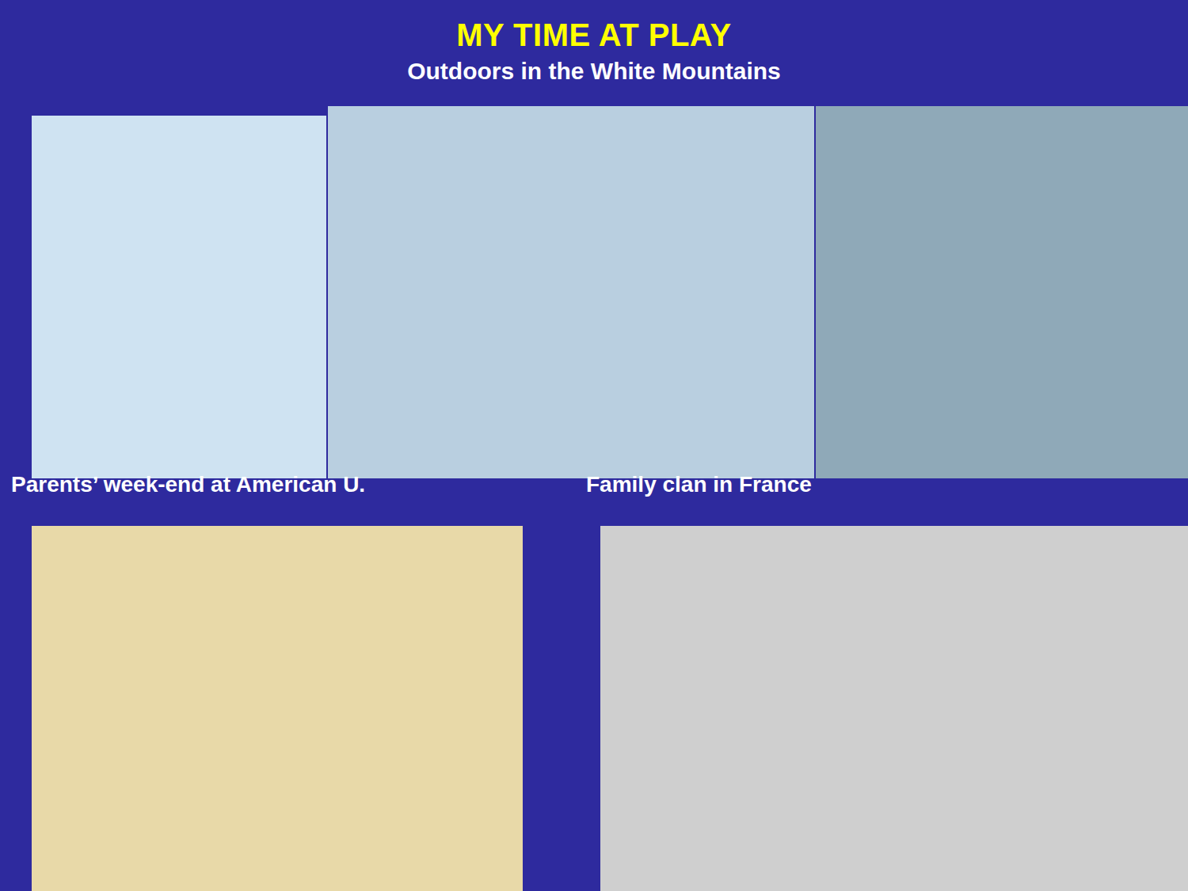MY TIME AT PLAY
Outdoors in the White Mountains
Parents’ week-end at American U. Family clan in France